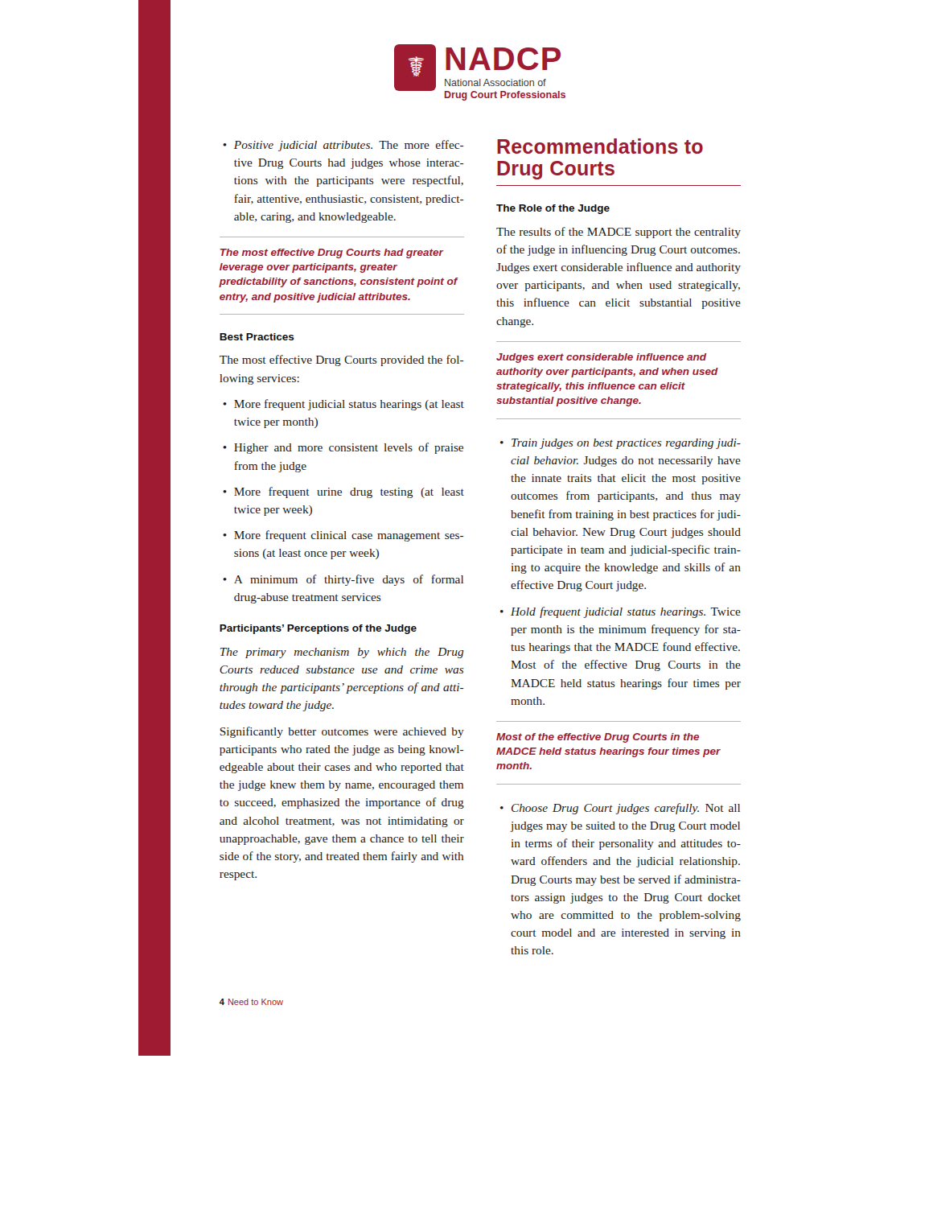☤
NADCP
National Association of
Drug Court Professionals
Positive judicial attributes. The more effective Drug Courts had judges whose interactions with the participants were respectful, fair, attentive, enthusiastic, consistent, predictable, caring, and knowledgeable.
The most effective Drug Courts had greater leverage over participants, greater predictability of sanctions, consistent point of entry, and positive judicial attributes.
Best Practices
The most effective Drug Courts provided the following services:
More frequent judicial status hearings (at least twice per month)
Higher and more consistent levels of praise from the judge
More frequent urine drug testing (at least twice per week)
More frequent clinical case management sessions (at least once per week)
A minimum of thirty-five days of formal drug-abuse treatment services
Participants’ Perceptions of the Judge
The primary mechanism by which the Drug Courts reduced substance use and crime was through the participants’ perceptions of and attitudes toward the judge.
Significantly better outcomes were achieved by participants who rated the judge as being knowledgeable about their cases and who reported that the judge knew them by name, encouraged them to succeed, emphasized the importance of drug and alcohol treatment, was not intimidating or unapproachable, gave them a chance to tell their side of the story, and treated them fairly and with respect.
Recommendations to
Drug Courts
The Role of the Judge
The results of the MADCE support the centrality of the judge in influencing Drug Court outcomes. Judges exert considerable influence and authority over participants, and when used strategically, this influence can elicit substantial positive change.
Judges exert considerable influence and authority over participants, and when used strategically, this influence can elicit substantial positive change.
Train judges on best practices regarding judicial behavior. Judges do not necessarily have the innate traits that elicit the most positive outcomes from participants, and thus may benefit from training in best practices for judicial behavior. New Drug Court judges should participate in team and judicial-specific training to acquire the knowledge and skills of an effective Drug Court judge.
Hold frequent judicial status hearings. Twice per month is the minimum frequency for status hearings that the MADCE found effective. Most of the effective Drug Courts in the MADCE held status hearings four times per month.
Most of the effective Drug Courts in the MADCE held status hearings four times per month.
Choose Drug Court judges carefully. Not all judges may be suited to the Drug Court model in terms of their personality and attitudes toward offenders and the judicial relationship. Drug Courts may best be served if administrators assign judges to the Drug Court docket who are committed to the problem-solving court model and are interested in serving in this role.
4 Need to Know